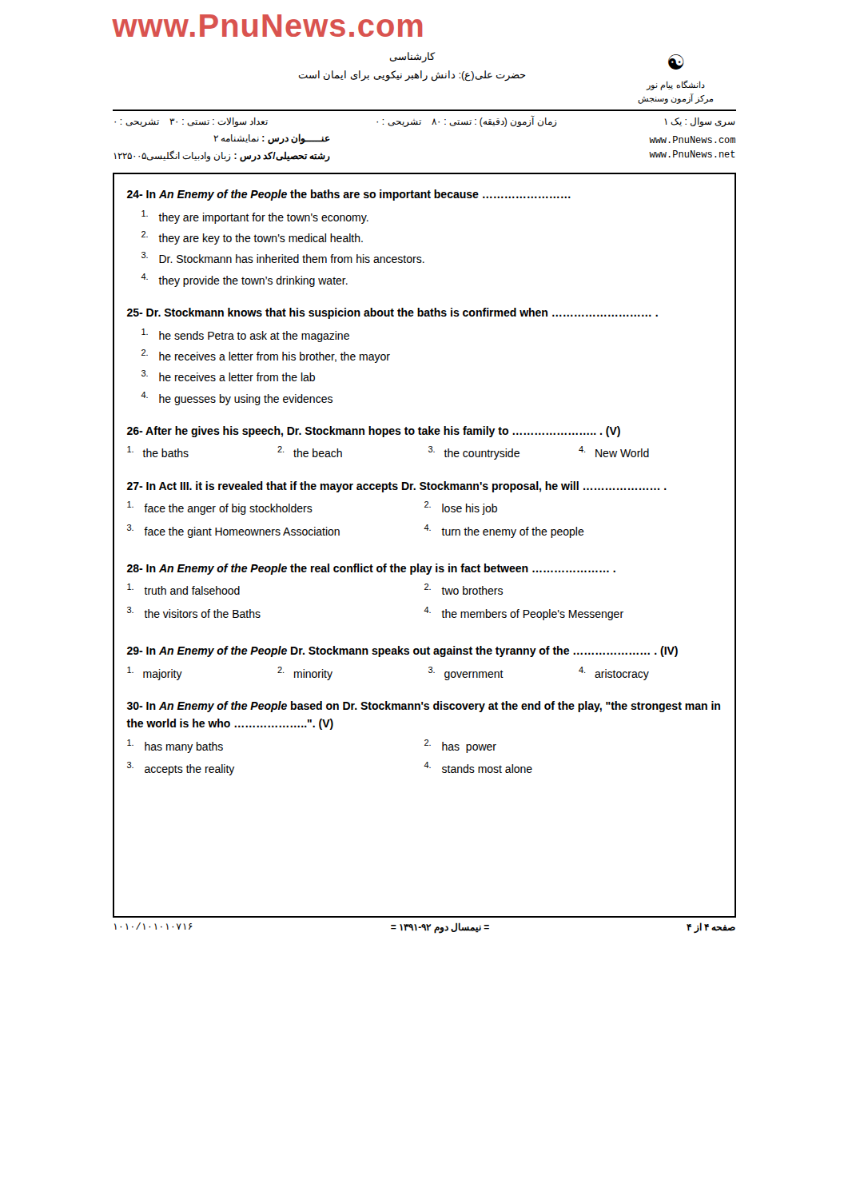www. PnuNews. com
کارشناسی
حضرت علی(ع): دانش راهبر نیکویی برای ایمان است
☯
دانشگاه پیام نور
مرکز آزمون وسنجش
سری سوال : یک ۱
زمان آزمون (دقیقه) : تستی : ۸۰ تشریحی : ۰
تعداد سوالات : تستی : ۳۰ تشریحی : ۰
www.PnuNews.com
www.PnuNews.net
عنـــــوان درس : نمایشنامه ۲
رشته تحصیلی/کد درس : زبان وادبیات انگلیسی۱۲۲۵۰۰۵
24- In An Enemy of the People the baths are so important because ……………………
1. they are important for the town's economy.
2. they are key to the town's medical health.
3. Dr. Stockmann has inherited them from his ancestors.
4. they provide the town’s drinking water.
25- Dr. Stockmann knows that his suspicion about the baths is confirmed when ……………………… .
1. he sends Petra to ask at the magazine
2. he receives a letter from his brother, the mayor
3. he receives a letter from the lab
4. he guesses by using the evidences
26- After he gives his speech, Dr. Stockmann hopes to take his family to ………………….. . (V)
1. the baths
2. the beach
3. the countryside
4. New World
27- In Act III. it is revealed that if the mayor accepts Dr. Stockmann's proposal, he will ………………… .
1. face the anger of big stockholders
2. lose his job
3. face the giant Homeowners Association
4. turn the enemy of the people
28- In An Enemy of the People the real conflict of the play is in fact between ………………… .
1. truth and falsehood
2. two brothers
3. the visitors of the Baths
4. the members of People's Messenger
29- In An Enemy of the People Dr. Stockmann speaks out against the tyranny of the ………………… . (IV)
1. majority
2. minority
3. government
4. aristocracy
30- In An Enemy of the People based on Dr. Stockmann's discovery at the end of the play, "the strongest man in the world is he who ………………..". (V)
1. has many baths
2. has power
3. accepts the reality
4. stands most alone
صفحه ۴ از ۴
= نیمسال دوم ۹۲-۱۳۹۱ =
۱۰۱۰/۱۰۱۰۱۰۷۱۶